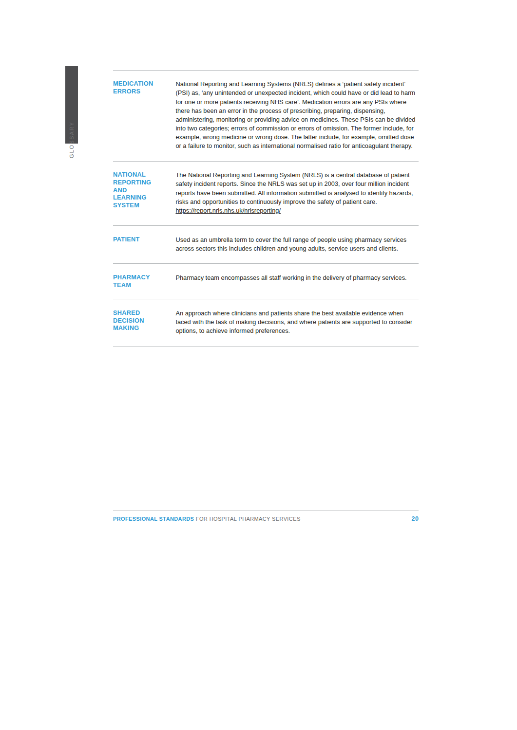Glossary
| Medication errors | National Reporting and Learning Systems (NRLS) defines a ‘patient safety incident’ (PSI) as, ‘any unintended or unexpected incident, which could have or did lead to harm for one or more patients receiving NHS care’. Medication errors are any PSIs where there has been an error in the process of prescribing, preparing, dispensing, administering, monitoring or providing advice on medicines. These PSIs can be divided into two categories; errors of commission or errors of omission. The former include, for example, wrong medicine or wrong dose. The latter include, for example, omitted dose or a failure to monitor, such as international normalised ratio for anticoagulant therapy. |
| National Reporting and Learning System | The National Reporting and Learning System (NRLS) is a central database of patient safety incident reports. Since the NRLS was set up in 2003, over four million incident reports have been submitted. All information submitted is analysed to identify hazards, risks and opportunities to continuously improve the safety of patient care. https://report.nrls.nhs.uk/nrlsreporting/ |
| Patient | Used as an umbrella term to cover the full range of people using pharmacy services across sectors this includes children and young adults, service users and clients. |
| Pharmacy team | Pharmacy team encompasses all staff working in the delivery of pharmacy services. |
| Shared decision making | An approach where clinicians and patients share the best available evidence when faced with the task of making decisions, and where patients are supported to consider options, to achieve informed preferences. |
PROFESSIONAL STANDARDS FOR HOSPITAL PHARMACY SERVICES
20